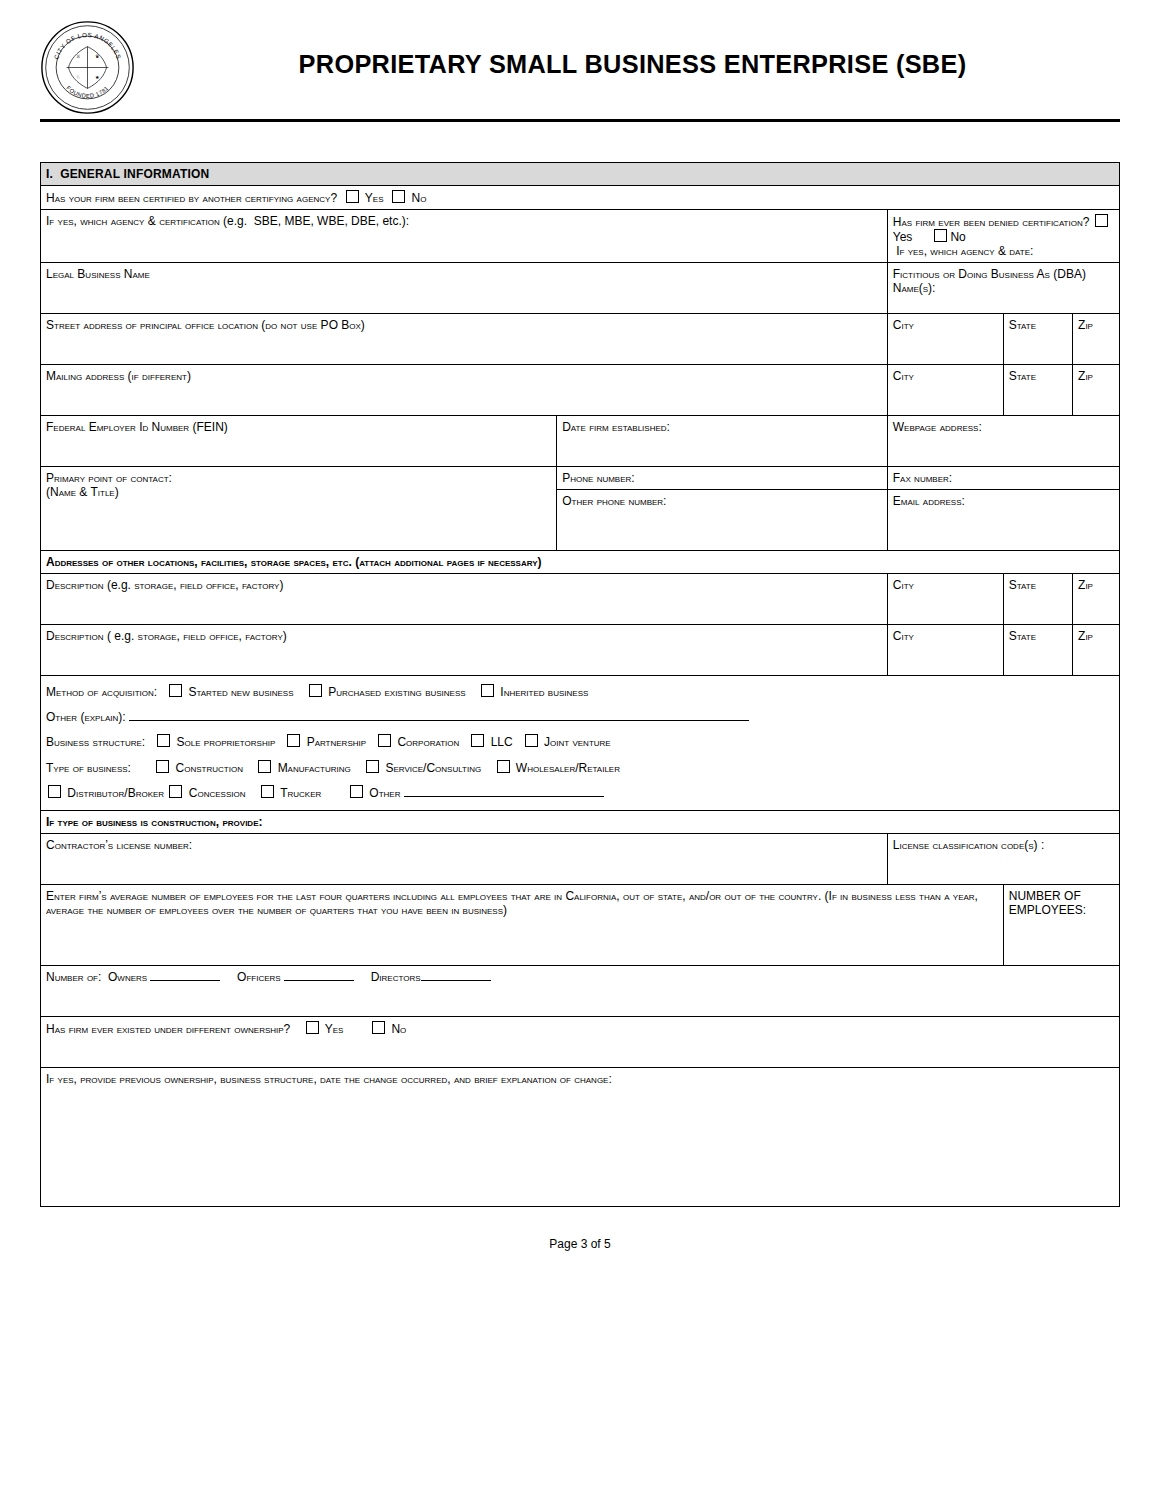CITY OF LOS ANGELES FOUNDED 1781 ⚔ ♛ ♘ ★
PROPRIETARY SMALL BUSINESS ENTERPRISE (SBE)
| I. GENERAL INFORMATION |
| Has your firm been certified by another certifying agency? Yes No |
| If yes, which agency & certification (e.g. SBE, MBE, WBE, DBE, etc.): | Has firm ever been denied certification? Yes No If yes, which agency & date: |
| Legal Business Name | Fictitious or Doing Business As (DBA) Name(s): |
| Street address of principal office location (do not use PO Box) | City | State | Zip |
| Mailing address (if different) | City | State | Zip |
| Federal Employer Id Number (FEIN) | Date firm established: | Webpage address: |
| Primary point of contact: (Name & Title) | Phone number: | Fax number: |
| Other phone number: | Email address: |
| Addresses of other locations, facilities, storage spaces, etc. (attach additional pages if necessary) |
| Description (e.g. storage, field office, factory ) | City | State | Zip |
| Description ( e.g. storage, field office, factory ) | City | State | Zip |
| Method of acquisition: Started new business Purchased existing business Inherited business Other (explain): Business structure: Sole proprietorship Partnership Corporation LLC Joint venture Type of business: Construction Manufacturing Service/Consulting Wholesaler/Retailer Distributor/Broker Concession Trucker Other |
| If type of business is construction, provide: |
| Contractor’s license number: | License classification code(s) : |
| Enter firm’s average number of employees for the last four quarters including all employees that are in California, out of state, and/or out of the country. (If in business less than a year, average the number of employees over the number of quarters that you have been in business) | NUMBER OF EMPLOYEES: |
| Number of: Owners Officers Directors |
| Has firm ever existed under different ownership? Yes No |
| If yes, provide previous ownership, business structure, date the change occurred, and brief explanation of change: |
Page 3 of 5